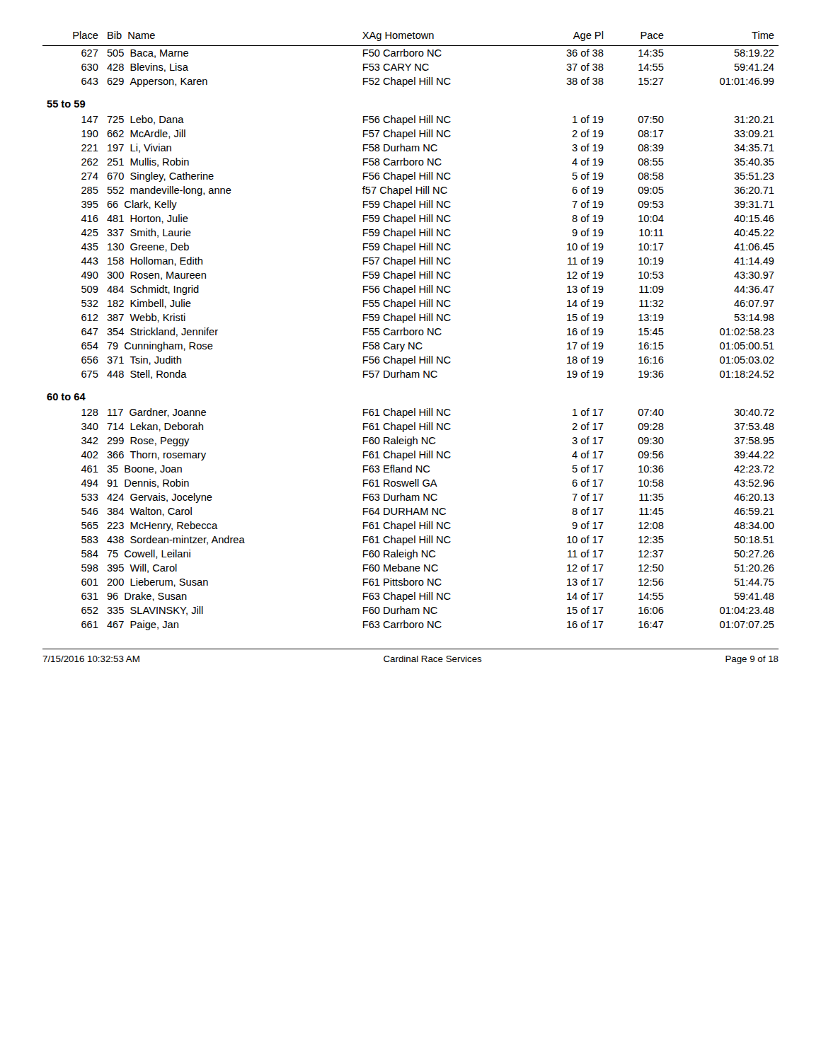| Place | Bib Name | XAg Hometown | Age Pl | Pace | Time |
| --- | --- | --- | --- | --- | --- |
| 627 | 505 Baca, Marne | F50 Carrboro NC | 36 of 38 | 14:35 | 58:19.22 |
| 630 | 428 Blevins, Lisa | F53 CARY NC | 37 of 38 | 14:55 | 59:41.24 |
| 643 | 629 Apperson, Karen | F52 Chapel Hill NC | 38 of 38 | 15:27 | 01:01:46.99 |
| 55 to 59 |
| 147 | 725 Lebo, Dana | F56 Chapel Hill NC | 1 of 19 | 07:50 | 31:20.21 |
| 190 | 662 McArdle, Jill | F57 Chapel Hill NC | 2 of 19 | 08:17 | 33:09.21 |
| 221 | 197 Li, Vivian | F58 Durham NC | 3 of 19 | 08:39 | 34:35.71 |
| 262 | 251 Mullis, Robin | F58 Carrboro NC | 4 of 19 | 08:55 | 35:40.35 |
| 274 | 670 Singley, Catherine | F56 Chapel Hill NC | 5 of 19 | 08:58 | 35:51.23 |
| 285 | 552 mandeville-long, anne | f57 Chapel Hill NC | 6 of 19 | 09:05 | 36:20.71 |
| 395 | 66 Clark, Kelly | F59 Chapel Hill NC | 7 of 19 | 09:53 | 39:31.71 |
| 416 | 481 Horton, Julie | F59 Chapel Hill NC | 8 of 19 | 10:04 | 40:15.46 |
| 425 | 337 Smith, Laurie | F59 Chapel Hill NC | 9 of 19 | 10:11 | 40:45.22 |
| 435 | 130 Greene, Deb | F59 Chapel Hill NC | 10 of 19 | 10:17 | 41:06.45 |
| 443 | 158 Holloman, Edith | F57 Chapel Hill NC | 11 of 19 | 10:19 | 41:14.49 |
| 490 | 300 Rosen, Maureen | F59 Chapel Hill NC | 12 of 19 | 10:53 | 43:30.97 |
| 509 | 484 Schmidt, Ingrid | F56 Chapel Hill NC | 13 of 19 | 11:09 | 44:36.47 |
| 532 | 182 Kimbell, Julie | F55 Chapel Hill NC | 14 of 19 | 11:32 | 46:07.97 |
| 612 | 387 Webb, Kristi | F59 Chapel Hill NC | 15 of 19 | 13:19 | 53:14.98 |
| 647 | 354 Strickland, Jennifer | F55 Carrboro NC | 16 of 19 | 15:45 | 01:02:58.23 |
| 654 | 79 Cunningham, Rose | F58 Cary NC | 17 of 19 | 16:15 | 01:05:00.51 |
| 656 | 371 Tsin, Judith | F56 Chapel Hill NC | 18 of 19 | 16:16 | 01:05:03.02 |
| 675 | 448 Stell, Ronda | F57 Durham NC | 19 of 19 | 19:36 | 01:18:24.52 |
| 60 to 64 |
| 128 | 117 Gardner, Joanne | F61 Chapel Hill NC | 1 of 17 | 07:40 | 30:40.72 |
| 340 | 714 Lekan, Deborah | F61 Chapel Hill NC | 2 of 17 | 09:28 | 37:53.48 |
| 342 | 299 Rose, Peggy | F60 Raleigh NC | 3 of 17 | 09:30 | 37:58.95 |
| 402 | 366 Thorn, rosemary | F61 Chapel Hill NC | 4 of 17 | 09:56 | 39:44.22 |
| 461 | 35 Boone, Joan | F63 Efland NC | 5 of 17 | 10:36 | 42:23.72 |
| 494 | 91 Dennis, Robin | F61 Roswell GA | 6 of 17 | 10:58 | 43:52.96 |
| 533 | 424 Gervais, Jocelyne | F63 Durham NC | 7 of 17 | 11:35 | 46:20.13 |
| 546 | 384 Walton, Carol | F64 DURHAM NC | 8 of 17 | 11:45 | 46:59.21 |
| 565 | 223 McHenry, Rebecca | F61 Chapel Hill NC | 9 of 17 | 12:08 | 48:34.00 |
| 583 | 438 Sordean-mintzer, Andrea | F61 Chapel Hill NC | 10 of 17 | 12:35 | 50:18.51 |
| 584 | 75 Cowell, Leilani | F60 Raleigh NC | 11 of 17 | 12:37 | 50:27.26 |
| 598 | 395 Will, Carol | F60 Mebane NC | 12 of 17 | 12:50 | 51:20.26 |
| 601 | 200 Lieberum, Susan | F61 Pittsboro NC | 13 of 17 | 12:56 | 51:44.75 |
| 631 | 96 Drake, Susan | F63 Chapel Hill NC | 14 of 17 | 14:55 | 59:41.48 |
| 652 | 335 SLAVINSKY, Jill | F60 Durham NC | 15 of 17 | 16:06 | 01:04:23.48 |
| 661 | 467 Paige, Jan | F63 Carrboro NC | 16 of 17 | 16:47 | 01:07:07.25 |
7/15/2016 10:32:53 AM
Cardinal Race Services
Page 9 of 18